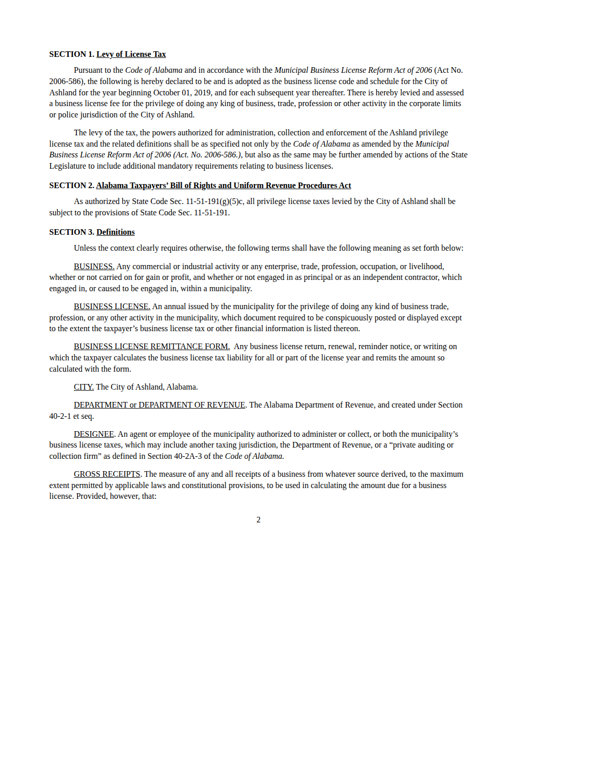SECTION 1. Levy of License Tax
Pursuant to the Code of Alabama and in accordance with the Municipal Business License Reform Act of 2006 (Act No. 2006-586), the following is hereby declared to be and is adopted as the business license code and schedule for the City of Ashland for the year beginning October 01, 2019, and for each subsequent year thereafter. There is hereby levied and assessed a business license fee for the privilege of doing any king of business, trade, profession or other activity in the corporate limits or police jurisdiction of the City of Ashland.
The levy of the tax, the powers authorized for administration, collection and enforcement of the Ashland privilege license tax and the related definitions shall be as specified not only by the Code of Alabama as amended by the Municipal Business License Reform Act of 2006 (Act. No. 2006-586.), but also as the same may be further amended by actions of the State Legislature to include additional mandatory requirements relating to business licenses.
SECTION 2. Alabama Taxpayers’ Bill of Rights and Uniform Revenue Procedures Act
As authorized by State Code Sec. 11-51-191(g)(5)c, all privilege license taxes levied by the City of Ashland shall be subject to the provisions of State Code Sec. 11-51-191.
SECTION 3. Definitions
Unless the context clearly requires otherwise, the following terms shall have the following meaning as set forth below:
BUSINESS. Any commercial or industrial activity or any enterprise, trade, profession, occupation, or livelihood, whether or not carried on for gain or profit, and whether or not engaged in as principal or as an independent contractor, which engaged in, or caused to be engaged in, within a municipality.
BUSINESS LICENSE. An annual issued by the municipality for the privilege of doing any kind of business trade, profession, or any other activity in the municipality, which document required to be conspicuously posted or displayed except to the extent the taxpayer’s business license tax or other financial information is listed thereon.
BUSINESS LICENSE REMITTANCE FORM. Any business license return, renewal, reminder notice, or writing on which the taxpayer calculates the business license tax liability for all or part of the license year and remits the amount so calculated with the form.
CITY. The City of Ashland, Alabama.
DEPARTMENT or DEPARTMENT OF REVENUE. The Alabama Department of Revenue, and created under Section 40-2-1 et seq.
DESIGNEE. An agent or employee of the municipality authorized to administer or collect, or both the municipality’s business license taxes, which may include another taxing jurisdiction, the Department of Revenue, or a “private auditing or collection firm” as defined in Section 40-2A-3 of the Code of Alabama.
GROSS RECEIPTS. The measure of any and all receipts of a business from whatever source derived, to the maximum extent permitted by applicable laws and constitutional provisions, to be used in calculating the amount due for a business license. Provided, however, that:
2